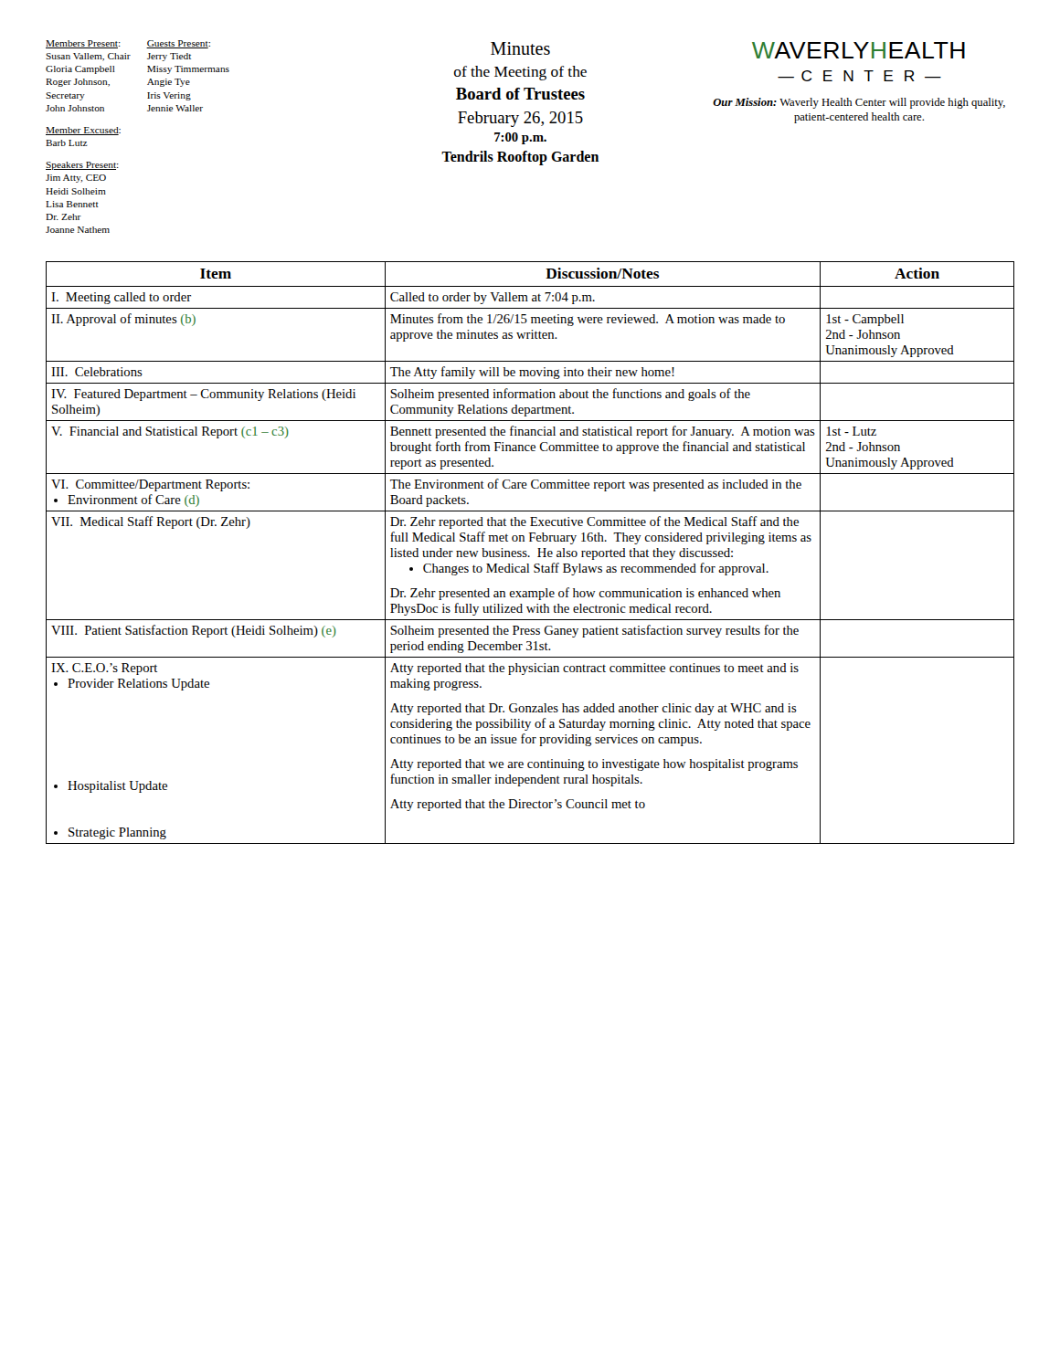Members Present:
Susan Vallem, Chair
Gloria Campbell
Roger Johnson,
Secretary
John Johnston
Guests Present:
Jerry Tiedt
Missy Timmermans
Angie Tye
Iris Vering
Jennie Waller
Member Excused:
Barb Lutz
Speakers Present:
Jim Atty, CEO
Heidi Solheim
Lisa Bennett
Dr. Zehr
Joanne Nathem
Minutes
of the Meeting of the
Board of Trustees
February 26, 2015
7:00 p.m.
Tendrils Rooftop Garden
WAVERLYHEALTH
— C E N T E R —
Our Mission: Waverly Health Center will provide high quality, patient-centered health care.
| Item | Discussion/Notes | Action |
| --- | --- | --- |
| I. Meeting called to order | Called to order by Vallem at 7:04 p.m. | |
| II. Approval of minutes (b) | Minutes from the 1/26/15 meeting were reviewed. A motion was made to approve the minutes as written. | 1st - Campbell 2nd - Johnson Unanimously Approved |
| III. Celebrations | The Atty family will be moving into their new home! | |
| IV. Featured Department – Community Relations (Heidi Solheim) | Solheim presented information about the functions and goals of the Community Relations department. | |
| V. Financial and Statistical Report (c1 – c3) | Bennett presented the financial and statistical report for January. A motion was brought forth from Finance Committee to approve the financial and statistical report as presented. | 1st - Lutz 2nd - Johnson Unanimously Approved |
| VI. Committee/Department Reports: Environment of Care (d) | The Environment of Care Committee report was presented as included in the Board packets. | |
| VII. Medical Staff Report (Dr. Zehr) | Dr. Zehr reported that the Executive Committee of the Medical Staff and the full Medical Staff met on February 16th. They considered privileging items as listed under new business. He also reported that they discussed: Changes to Medical Staff Bylaws as recommended for approval. Dr. Zehr presented an example of how communication is enhanced when PhysDoc is fully utilized with the electronic medical record. | |
| VIII. Patient Satisfaction Report (Heidi Solheim) (e) | Solheim presented the Press Ganey patient satisfaction survey results for the period ending December 31st. | |
| IX. C.E.O.’s Report Provider Relations Update Hospitalist Update Strategic Planning | Atty reported that the physician contract committee continues to meet and is making progress. Atty reported that Dr. Gonzales has added another clinic day at WHC and is considering the possibility of a Saturday morning clinic. Atty noted that space continues to be an issue for providing services on campus. Atty reported that we are continuing to investigate how hospitalist programs function in smaller independent rural hospitals. Atty reported that the Director’s Council met to | |